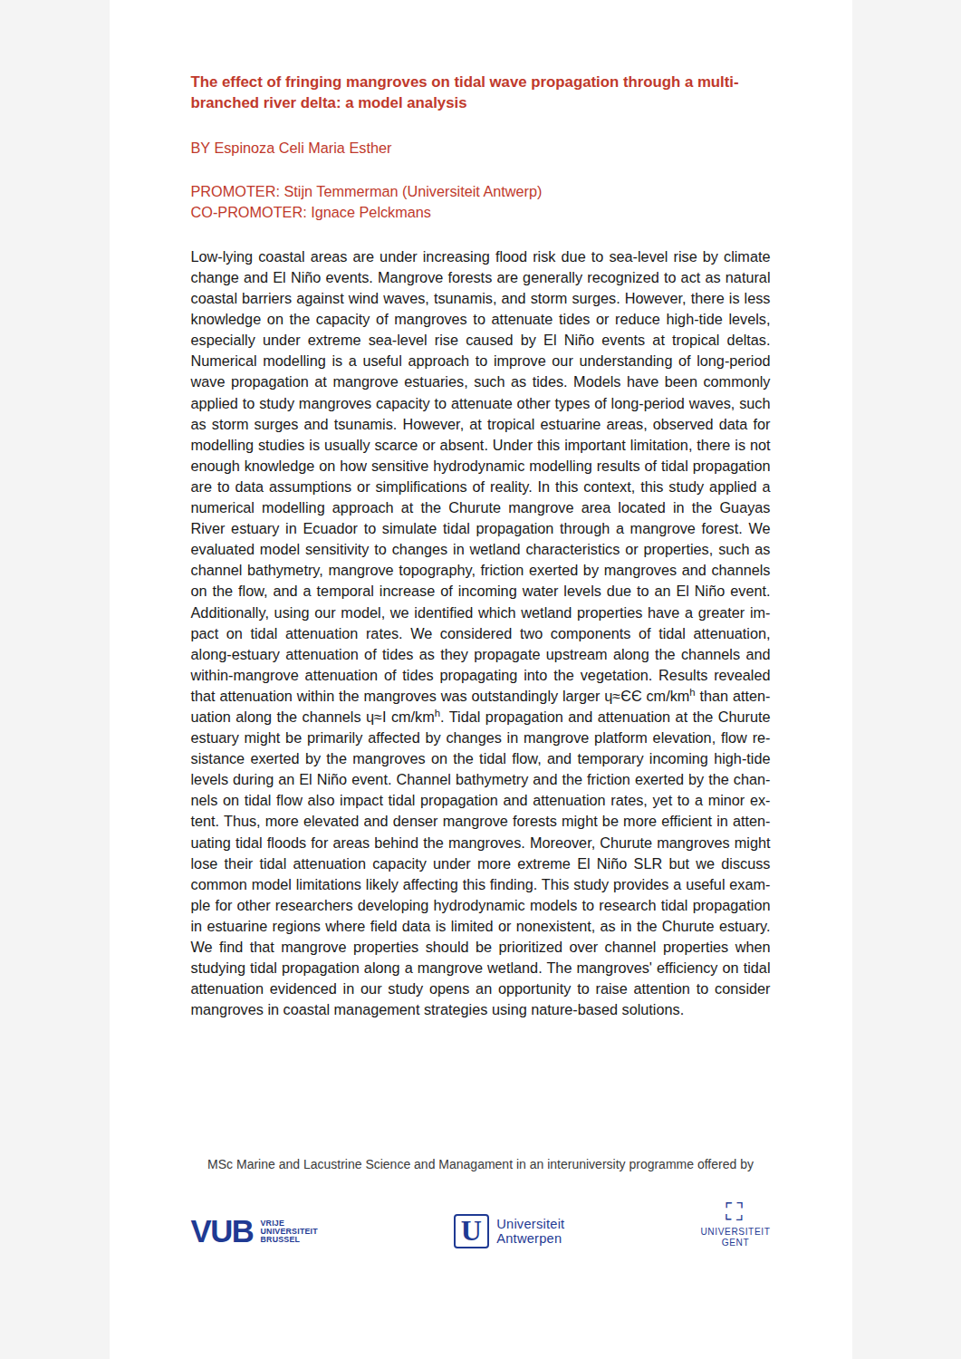The effect of fringing mangroves on tidal wave propagation through a multi-branched river delta: a model analysis
BY Espinoza Celi Maria Esther
PROMOTER: Stijn Temmerman (Universiteit Antwerp) CO-PROMOTER: Ignace Pelckmans
Low-lying coastal areas are under increasing flood risk due to sea-level rise by climate change and El Niño events. Mangrove forests are generally recognized to act as natural coastal barriers against wind waves, tsunamis, and storm surges. However, there is less knowledge on the capacity of mangroves to attenuate tides or reduce high-tide levels, especially under extreme sea-level rise caused by El Niño events at tropical deltas. Numerical modelling is a useful approach to improve our understanding of long-period wave propagation at mangrove estuaries, such as tides. Models have been commonly applied to study mangroves capacity to attenuate other types of long-period waves, such as storm surges and tsunamis. However, at tropical estuarine areas, observed data for modelling studies is usually scarce or absent. Under this important limitation, there is not enough knowledge on how sensitive hydrodynamic modelling results of tidal propagation are to data assumptions or simplifications of reality. In this context, this study applied a numerical modelling approach at the Churute mangrove area located in the Guayas River estuary in Ecuador to simulate tidal propagation through a mangrove forest. We evaluated model sensitivity to changes in wetland characteristics or properties, such as channel bathymetry, mangrove topography, friction exerted by mangroves and channels on the flow, and a temporal increase of incoming water levels due to an El Niño event. Additionally, using our model, we identified which wetland properties have a greater impact on tidal attenuation rates. We considered two components of tidal attenuation, along-estuary attenuation of tides as they propagate upstream along the channels and within-mangrove attenuation of tides propagating into the vegetation. Results revealed that attenuation within the mangroves was outstandingly larger ɥ≈ЄЄ cm/kmh than attenuation along the channels ɥ≈I cm/kmh. Tidal propagation and attenuation at the Churute estuary might be primarily affected by changes in mangrove platform elevation, flow resistance exerted by the mangroves on the tidal flow, and temporary incoming high-tide levels during an El Niño event. Channel bathymetry and the friction exerted by the channels on tidal flow also impact tidal propagation and attenuation rates, yet to a minor extent. Thus, more elevated and denser mangrove forests might be more efficient in attenuating tidal floods for areas behind the mangroves. Moreover, Churute mangroves might lose their tidal attenuation capacity under more extreme El Niño SLR but we discuss common model limitations likely affecting this finding. This study provides a useful example for other researchers developing hydrodynamic models to research tidal propagation in estuarine regions where field data is limited or nonexistent, as in the Churute estuary. We find that mangrove properties should be prioritized over channel properties when studying tidal propagation along a mangrove wetland. The mangroves' efficiency on tidal attenuation evidenced in our study opens an opportunity to raise attention to consider mangroves in coastal management strategies using nature-based solutions.
MSc Marine and Lacustrine Science and Managament in an interuniversity programme offered by
VUB VRIJE
UNIVERSITEIT
BRUSSEL
U Universiteit
Antwerpen
⛶ Universiteit
Gent